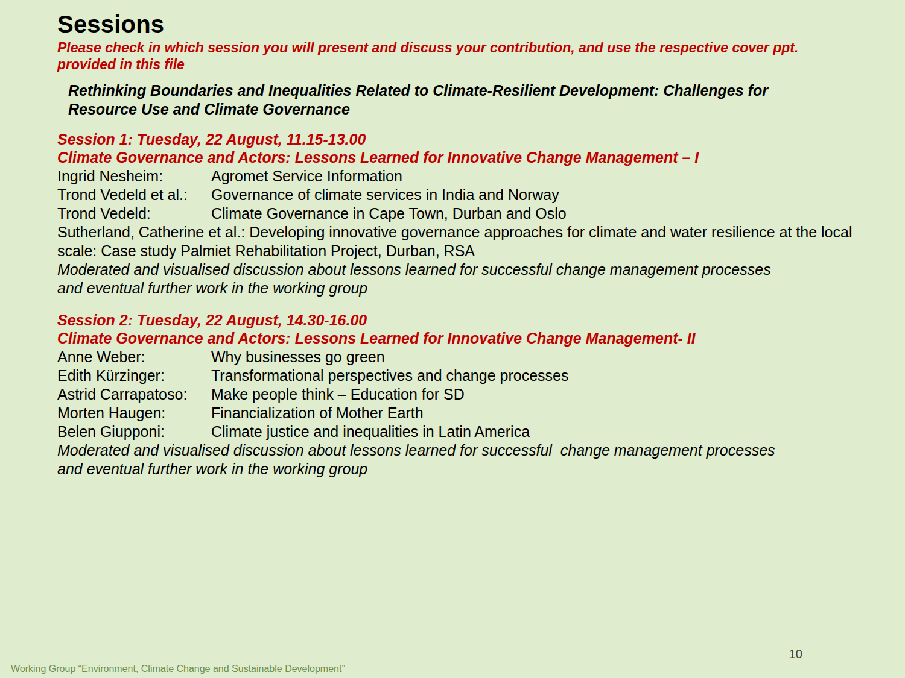Sessions
Please check in which session you will present and discuss your contribution, and use the respective cover ppt. provided in this file
Rethinking Boundaries and Inequalities Related to Climate-Resilient Development: Challenges for Resource Use and Climate Governance
Session 1: Tuesday, 22 August, 11.15-13.00
Climate Governance and Actors: Lessons Learned for Innovative Change Management – I
Ingrid Nesheim: Agromet Service Information
Trond Vedeld et al.: Governance of climate services in India and Norway
Trond Vedeld: Climate Governance in Cape Town, Durban and Oslo
Sutherland, Catherine et al.: Developing innovative governance approaches for climate and water resilience at the local scale: Case study Palmiet Rehabilitation Project, Durban, RSA
Moderated and visualised discussion about lessons learned for successful change management processes and eventual further work in the working group
Session 2: Tuesday, 22 August, 14.30-16.00
Climate Governance and Actors: Lessons Learned for Innovative Change Management- II
Anne Weber: Why businesses go green
Edith Kürzinger: Transformational perspectives and change processes
Astrid Carrapatoso: Make people think – Education for SD
Morten Haugen: Financialization of Mother Earth
Belen Giupponi: Climate justice and inequalities in Latin America
Moderated and visualised discussion about lessons learned for successful change management processes and eventual further work in the working group
10
Working Group “Environment, Climate Change and Sustainable Development”